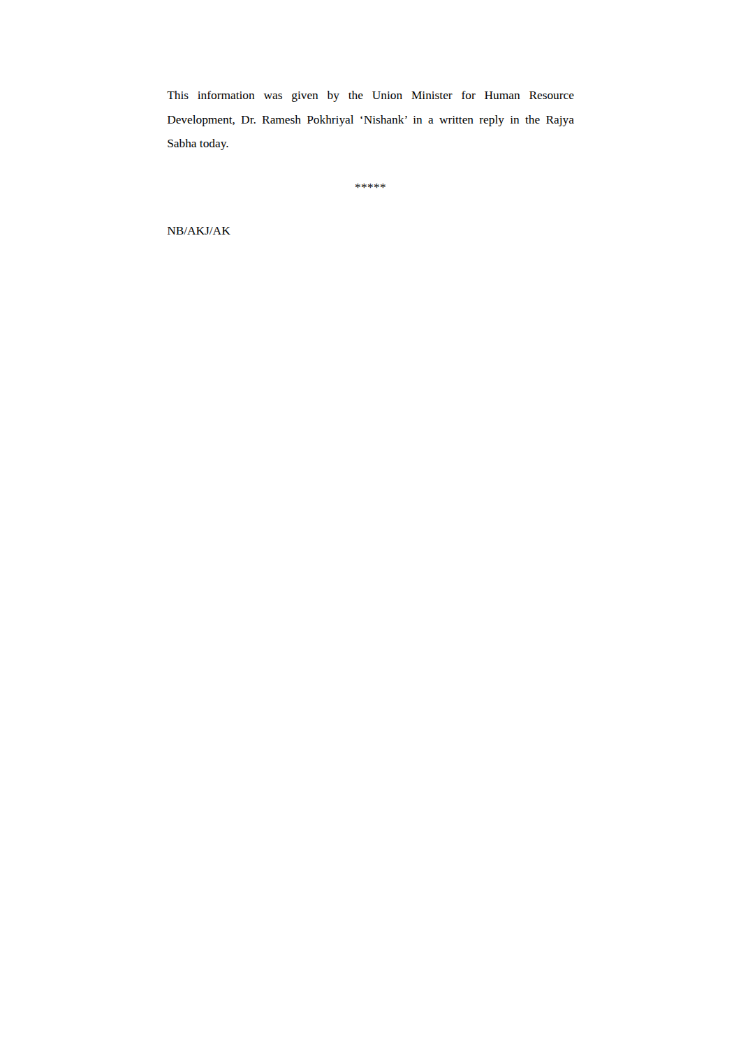This information was given by the Union Minister for Human Resource Development, Dr. Ramesh Pokhriyal ‘Nishank’ in a written reply in the Rajya Sabha today.
*****
NB/AKJ/AK